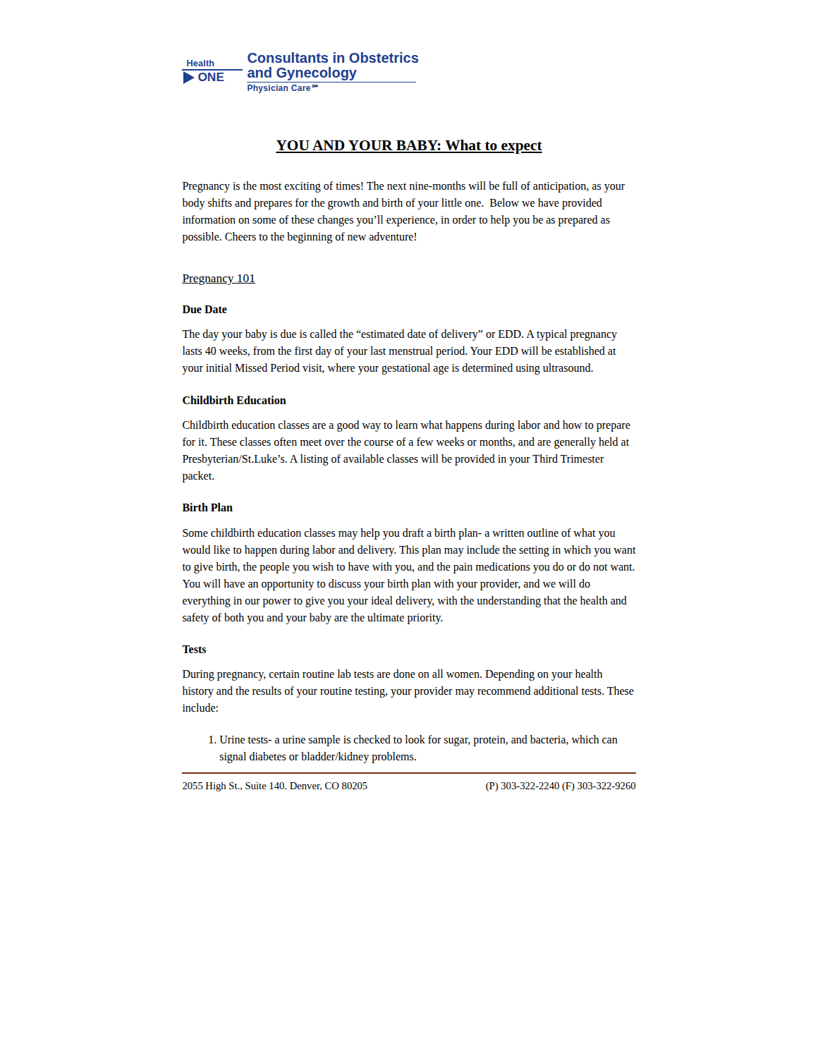| Health ONE | Consultants in Obstetrics and Gynecology Physician Care℠ |
YOU AND YOUR BABY: What to expect
Pregnancy is the most exciting of times! The next nine-months will be full of anticipation, as your body shifts and prepares for the growth and birth of your little one. Below we have provided information on some of these changes you’ll experience, in order to help you be as prepared as possible. Cheers to the beginning of new adventure!
Pregnancy 101
Due Date
The day your baby is due is called the “estimated date of delivery” or EDD. A typical pregnancy lasts 40 weeks, from the first day of your last menstrual period. Your EDD will be established at your initial Missed Period visit, where your gestational age is determined using ultrasound.
Childbirth Education
Childbirth education classes are a good way to learn what happens during labor and how to prepare for it. These classes often meet over the course of a few weeks or months, and are generally held at Presbyterian/St.Luke’s. A listing of available classes will be provided in your Third Trimester packet.
Birth Plan
Some childbirth education classes may help you draft a birth plan- a written outline of what you would like to happen during labor and delivery. This plan may include the setting in which you want to give birth, the people you wish to have with you, and the pain medications you do or do not want. You will have an opportunity to discuss your birth plan with your provider, and we will do everything in our power to give you your ideal delivery, with the understanding that the health and safety of both you and your baby are the ultimate priority.
Tests
During pregnancy, certain routine lab tests are done on all women. Depending on your health history and the results of your routine testing, your provider may recommend additional tests. These include:
Urine tests- a urine sample is checked to look for sugar, protein, and bacteria, which can signal diabetes or bladder/kidney problems.
2055 High St., Suite 140. Denver, CO 80205
(P) 303-322-2240 (F) 303-322-9260